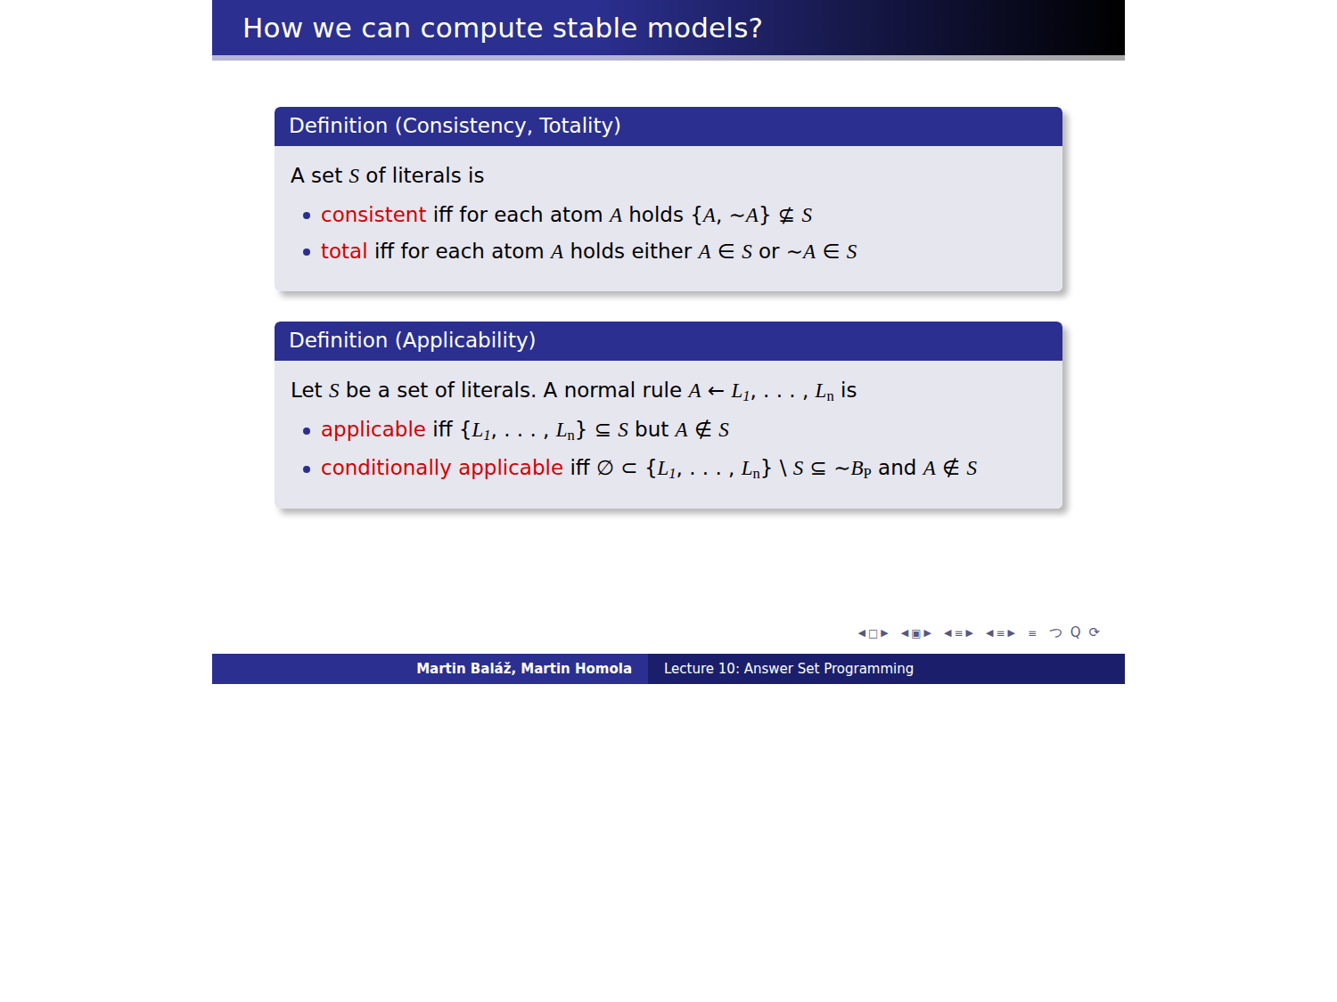How we can compute stable models?
Definition (Consistency, Totality)
A set S of literals is
consistent iff for each atom A holds {A, ∼A} ⊈ S
total iff for each atom A holds either A ∈ S or ∼A ∈ S
Definition (Applicability)
Let S be a set of literals. A normal rule A ← L1, . . . , Ln is
applicable iff {L1, . . . , Ln} ⊆ S but A ∉ S
conditionally applicable iff ∅ ⊂ {L1, . . . , Ln} \ S ⊆ ∼BP and A ∉ S
◀□▶ ◀▣▶ ◀≡▶ ◀≡▶ ≡ つ Q ⟳
Martin Baláž, Martin Homola
Lecture 10: Answer Set Programming